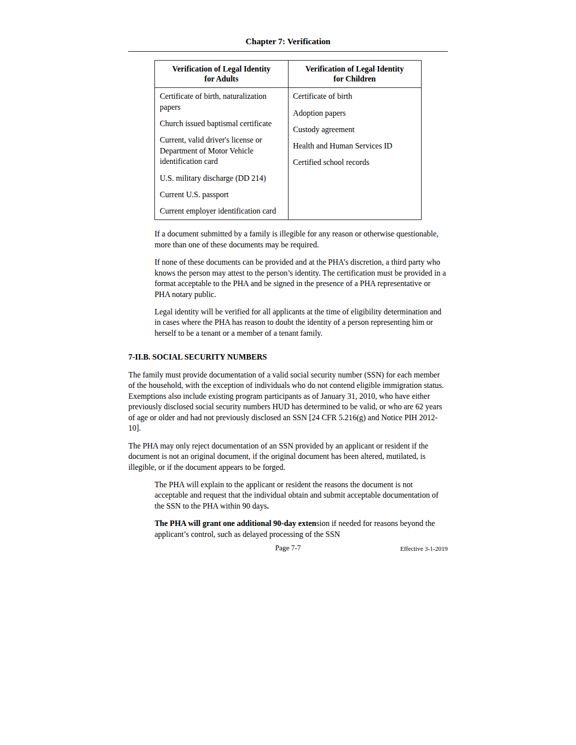Chapter 7: Verification
| Verification of Legal Identity for Adults | Verification of Legal Identity for Children |
| --- | --- |
| Certificate of birth, naturalization papers Church issued baptismal certificate Current, valid driver's license or Department of Motor Vehicle identification card U.S. military discharge (DD 214) Current U.S. passport Current employer identification card | Certificate of birth Adoption papers Custody agreement Health and Human Services ID Certified school records |
If a document submitted by a family is illegible for any reason or otherwise questionable, more than one of these documents may be required.
If none of these documents can be provided and at the PHA’s discretion, a third party who knows the person may attest to the person’s identity. The certification must be provided in a format acceptable to the PHA and be signed in the presence of a PHA representative or PHA notary public.
Legal identity will be verified for all applicants at the time of eligibility determination and in cases where the PHA has reason to doubt the identity of a person representing him or herself to be a tenant or a member of a tenant family.
7-II.B. Social Security Numbers
The family must provide documentation of a valid social security number (SSN) for each member of the household, with the exception of individuals who do not contend eligible immigration status. Exemptions also include existing program participants as of January 31, 2010, who have either previously disclosed social security numbers HUD has determined to be valid, or who are 62 years of age or older and had not previously disclosed an SSN [24 CFR 5.216(g) and Notice PIH 2012-10].
The PHA may only reject documentation of an SSN provided by an applicant or resident if the document is not an original document, if the original document has been altered, mutilated, is illegible, or if the document appears to be forged.
The PHA will explain to the applicant or resident the reasons the document is not acceptable and request that the individual obtain and submit acceptable documentation of the SSN to the PHA within 90 days.
The PHA will grant one additional 90-day extension if needed for reasons beyond the applicant’s control, such as delayed processing of the SSN
Page 7-7
Effective 3-1-2019